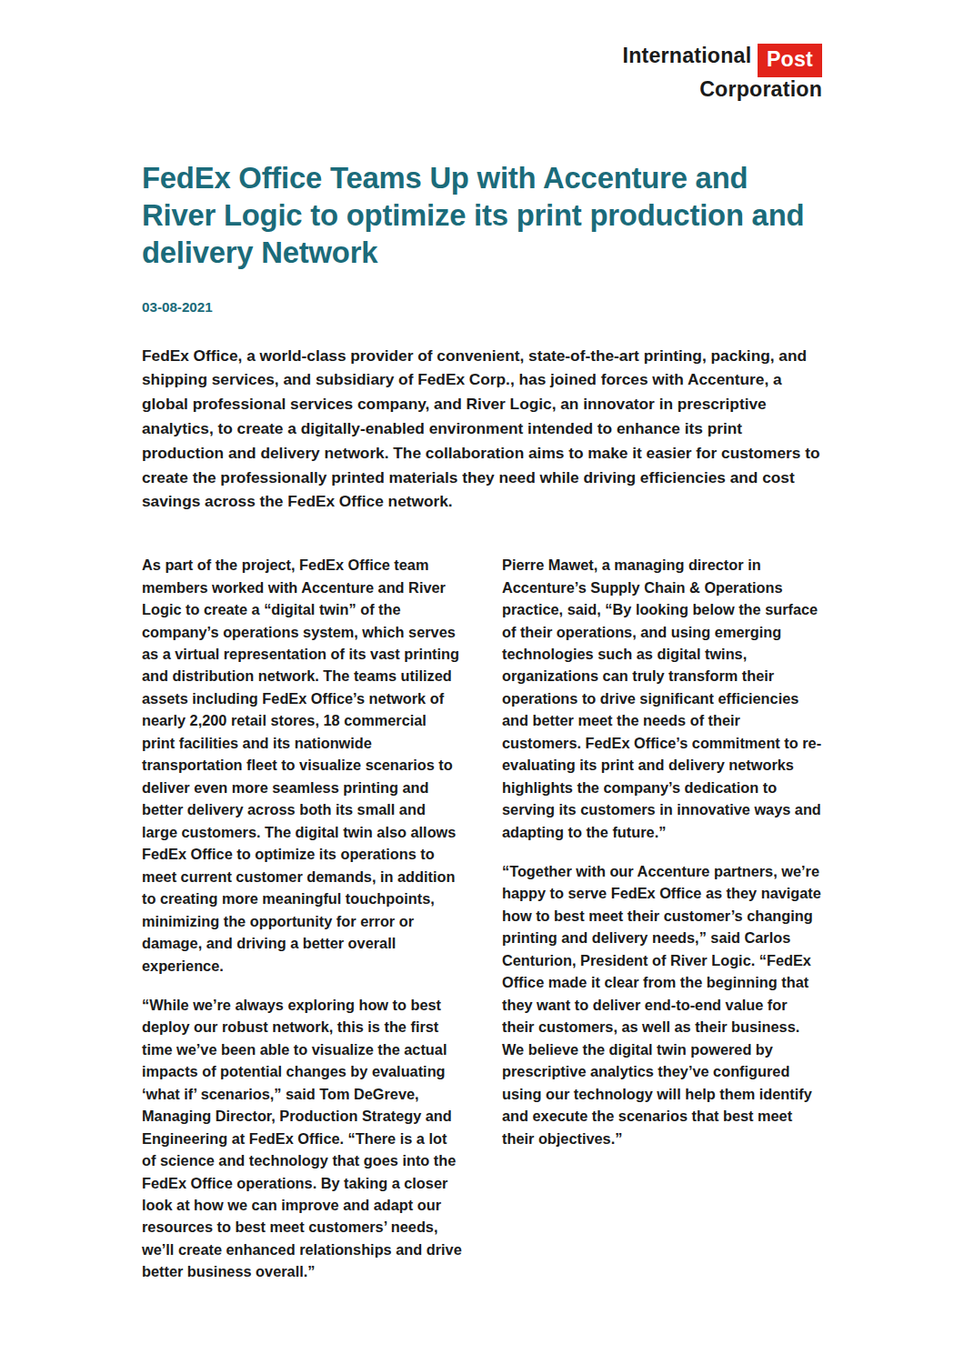International Post
Corporation
FedEx Office Teams Up with Accenture and River Logic to optimize its print production and delivery Network
03-08-2021
FedEx Office, a world-class provider of convenient, state-of-the-art printing, packing, and shipping services, and subsidiary of FedEx Corp., has joined forces with Accenture, a global professional services company, and River Logic, an innovator in prescriptive analytics, to create a digitally-enabled environment intended to enhance its print production and delivery network. The collaboration aims to make it easier for customers to create the professionally printed materials they need while driving efficiencies and cost savings across the FedEx Office network.
As part of the project, FedEx Office team members worked with Accenture and River Logic to create a “digital twin” of the company’s operations system, which serves as a virtual representation of its vast printing and distribution network. The teams utilized assets including FedEx Office’s network of nearly 2,200 retail stores, 18 commercial print facilities and its nationwide transportation fleet to visualize scenarios to deliver even more seamless printing and better delivery across both its small and large customers. The digital twin also allows FedEx Office to optimize its operations to meet current customer demands, in addition to creating more meaningful touchpoints, minimizing the opportunity for error or damage, and driving a better overall experience.
“While we’re always exploring how to best deploy our robust network, this is the first time we’ve been able to visualize the actual impacts of potential changes by evaluating ‘what if’ scenarios,” said Tom DeGreve, Managing Director, Production Strategy and Engineering at FedEx Office. “There is a lot of science and technology that goes into the FedEx Office operations. By taking a closer look at how we can improve and adapt our resources to best meet customers’ needs, we’ll create enhanced relationships and drive better business overall.”
Pierre Mawet, a managing director in Accenture’s Supply Chain & Operations practice, said, “By looking below the surface of their operations, and using emerging technologies such as digital twins, organizations can truly transform their operations to drive significant efficiencies and better meet the needs of their customers. FedEx Office’s commitment to re-evaluating its print and delivery networks highlights the company’s dedication to serving its customers in innovative ways and adapting to the future.”
“Together with our Accenture partners, we’re happy to serve FedEx Office as they navigate how to best meet their customer’s changing printing and delivery needs,” said Carlos Centurion, President of River Logic. “FedEx Office made it clear from the beginning that they want to deliver end-to-end value for their customers, as well as their business. We believe the digital twin powered by prescriptive analytics they’ve configured using our technology will help them identify and execute the scenarios that best meet their objectives.”